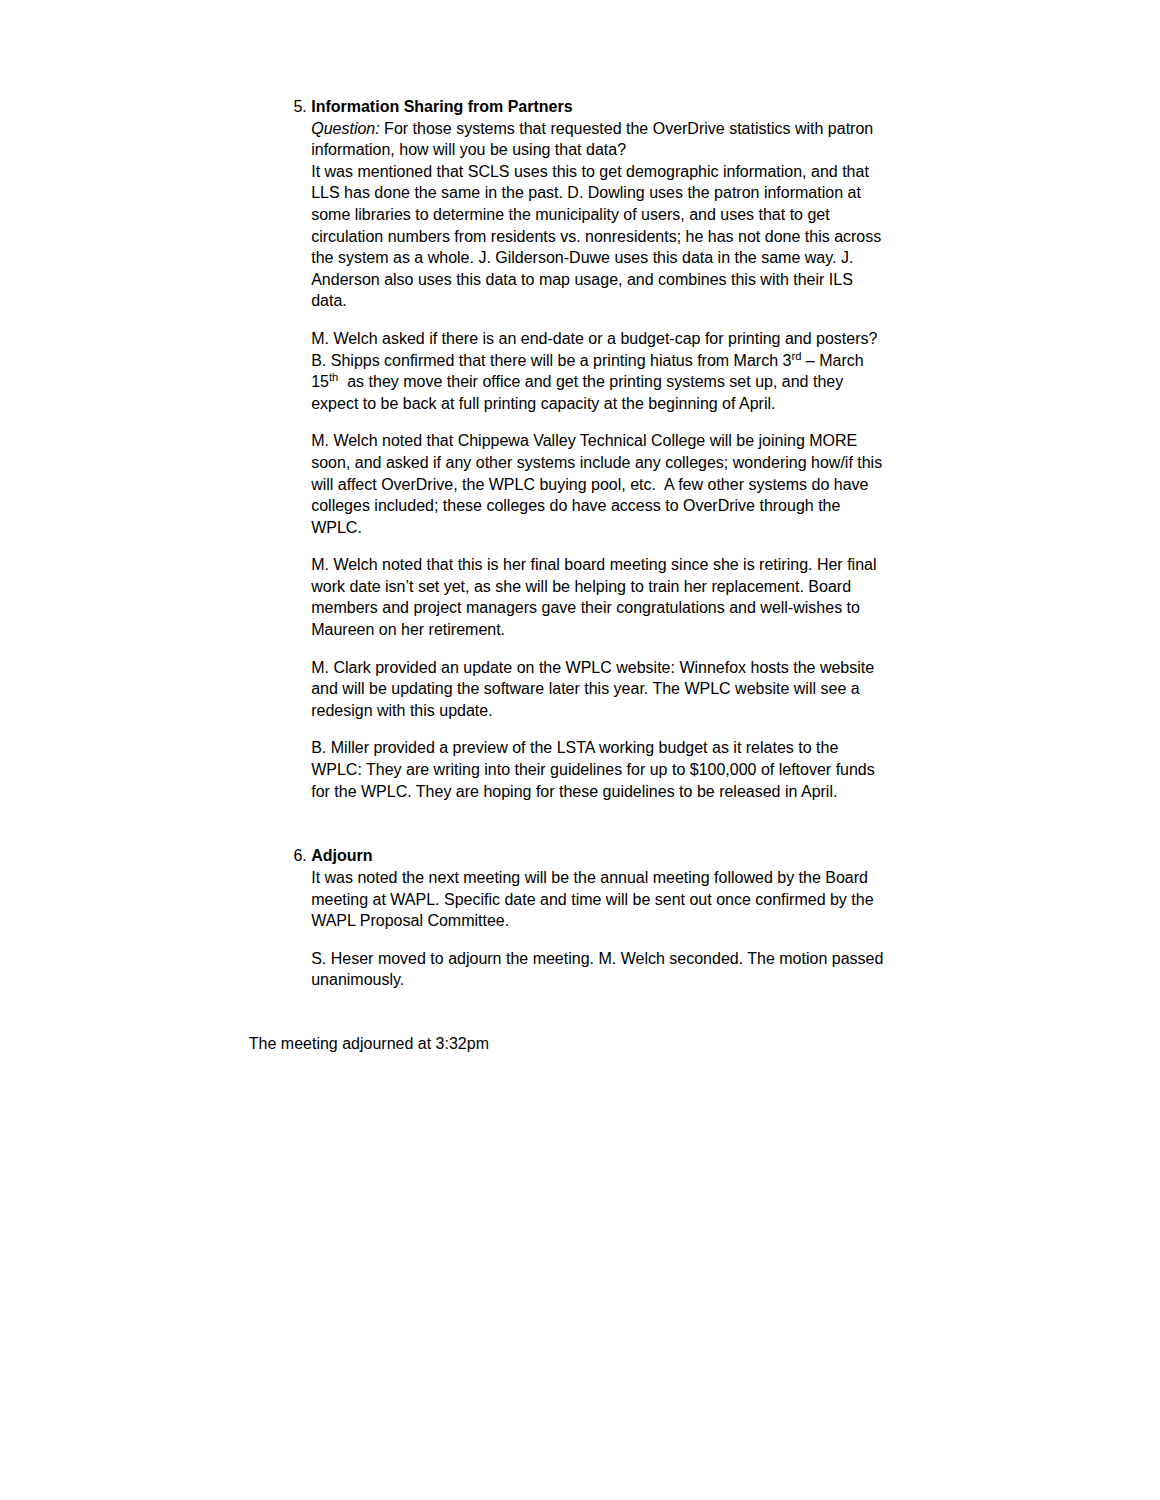Information Sharing from Partners
Question: For those systems that requested the OverDrive statistics with patron information, how will you be using that data?
It was mentioned that SCLS uses this to get demographic information, and that LLS has done the same in the past. D. Dowling uses the patron information at some libraries to determine the municipality of users, and uses that to get circulation numbers from residents vs. nonresidents; he has not done this across the system as a whole. J. Gilderson-Duwe uses this data in the same way. J. Anderson also uses this data to map usage, and combines this with their ILS data.
M. Welch asked if there is an end-date or a budget-cap for printing and posters? B. Shipps confirmed that there will be a printing hiatus from March 3rd – March 15th as they move their office and get the printing systems set up, and they expect to be back at full printing capacity at the beginning of April.
M. Welch noted that Chippewa Valley Technical College will be joining MORE soon, and asked if any other systems include any colleges; wondering how/if this will affect OverDrive, the WPLC buying pool, etc. A few other systems do have colleges included; these colleges do have access to OverDrive through the WPLC.
M. Welch noted that this is her final board meeting since she is retiring. Her final work date isn’t set yet, as she will be helping to train her replacement. Board members and project managers gave their congratulations and well-wishes to Maureen on her retirement.
M. Clark provided an update on the WPLC website: Winnefox hosts the website and will be updating the software later this year. The WPLC website will see a redesign with this update.
B. Miller provided a preview of the LSTA working budget as it relates to the WPLC: They are writing into their guidelines for up to $100,000 of leftover funds for the WPLC. They are hoping for these guidelines to be released in April.
Adjourn
It was noted the next meeting will be the annual meeting followed by the Board meeting at WAPL. Specific date and time will be sent out once confirmed by the WAPL Proposal Committee.
S. Heser moved to adjourn the meeting. M. Welch seconded. The motion passed unanimously.
The meeting adjourned at 3:32pm